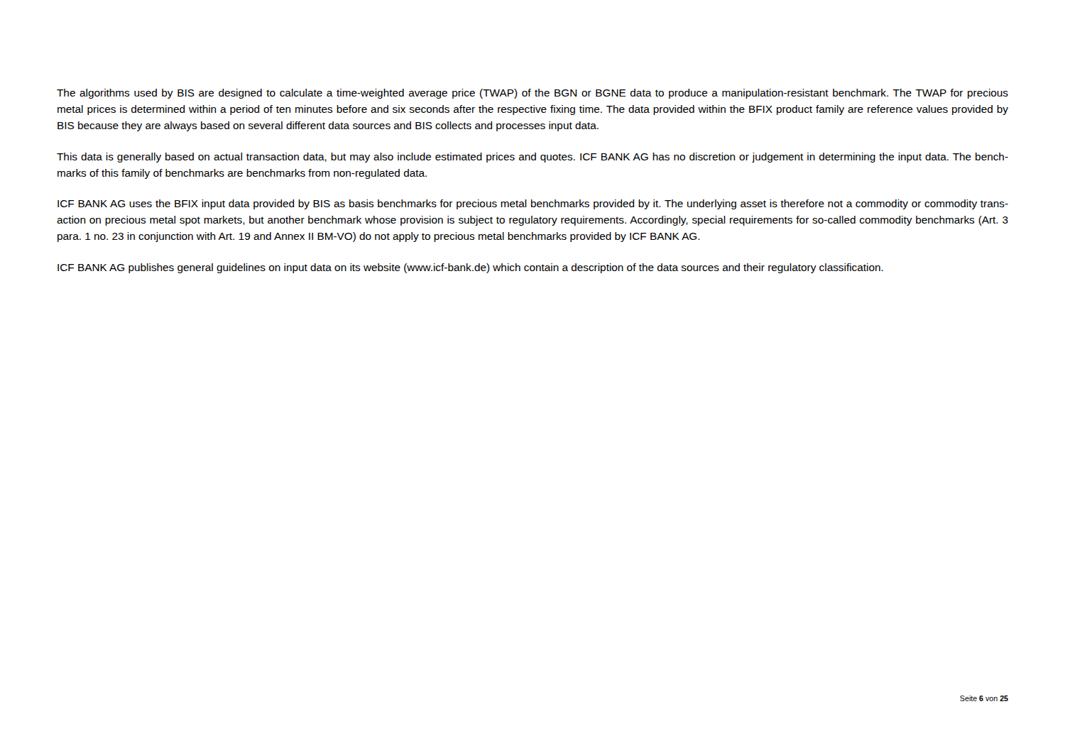The algorithms used by BIS are designed to calculate a time-weighted average price (TWAP) of the BGN or BGNE data to produce a manipulation-resistant benchmark. The TWAP for precious metal prices is determined within a period of ten minutes before and six seconds after the respective fixing time. The data provided within the BFIX product family are reference values provided by BIS because they are always based on several different data sources and BIS collects and processes input data.
This data is generally based on actual transaction data, but may also include estimated prices and quotes. ICF BANK AG has no discretion or judgement in determining the input data. The benchmarks of this family of benchmarks are benchmarks from non-regulated data.
ICF BANK AG uses the BFIX input data provided by BIS as basis benchmarks for precious metal benchmarks provided by it. The underlying asset is therefore not a commodity or commodity transaction on precious metal spot markets, but another benchmark whose provision is subject to regulatory requirements. Accordingly, special requirements for so-called commodity benchmarks (Art. 3 para. 1 no. 23 in conjunction with Art. 19 and Annex II BM-VO) do not apply to precious metal benchmarks provided by ICF BANK AG.
ICF BANK AG publishes general guidelines on input data on its website (www.icf-bank.de) which contain a description of the data sources and their regulatory classification.
Seite 6 von 25